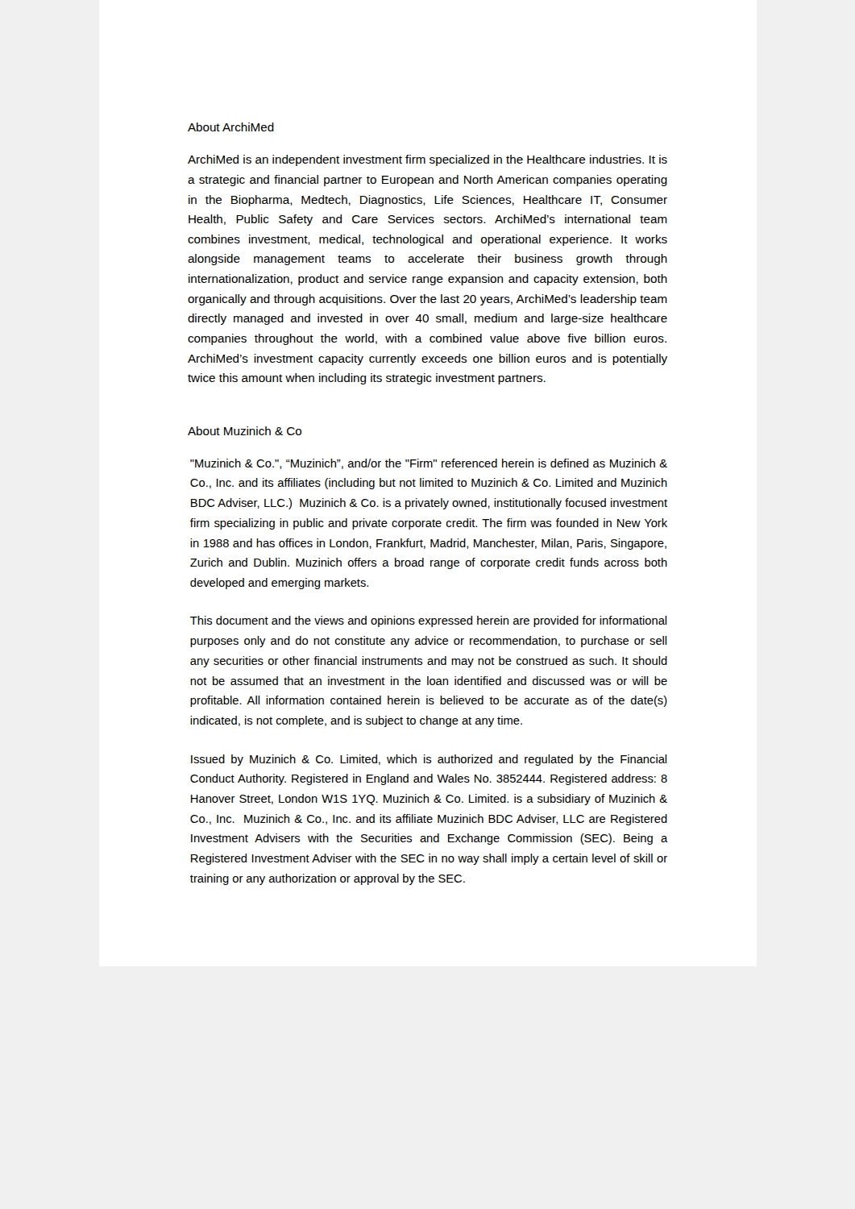About ArchiMed
ArchiMed is an independent investment firm specialized in the Healthcare industries. It is a strategic and financial partner to European and North American companies operating in the Biopharma, Medtech, Diagnostics, Life Sciences, Healthcare IT, Consumer Health, Public Safety and Care Services sectors. ArchiMed’s international team combines investment, medical, technological and operational experience. It works alongside management teams to accelerate their business growth through internationalization, product and service range expansion and capacity extension, both organically and through acquisitions. Over the last 20 years, ArchiMed’s leadership team directly managed and invested in over 40 small, medium and large-size healthcare companies throughout the world, with a combined value above five billion euros. ArchiMed’s investment capacity currently exceeds one billion euros and is potentially twice this amount when including its strategic investment partners.
About Muzinich & Co
"Muzinich & Co.", “Muzinich”, and/or the "Firm" referenced herein is defined as Muzinich & Co., Inc. and its affiliates (including but not limited to Muzinich & Co. Limited and Muzinich BDC Adviser, LLC.) Muzinich & Co. is a privately owned, institutionally focused investment firm specializing in public and private corporate credit. The firm was founded in New York in 1988 and has offices in London, Frankfurt, Madrid, Manchester, Milan, Paris, Singapore, Zurich and Dublin. Muzinich offers a broad range of corporate credit funds across both developed and emerging markets.
This document and the views and opinions expressed herein are provided for informational purposes only and do not constitute any advice or recommendation, to purchase or sell any securities or other financial instruments and may not be construed as such. It should not be assumed that an investment in the loan identified and discussed was or will be profitable. All information contained herein is believed to be accurate as of the date(s) indicated, is not complete, and is subject to change at any time.
Issued by Muzinich & Co. Limited, which is authorized and regulated by the Financial Conduct Authority. Registered in England and Wales No. 3852444. Registered address: 8 Hanover Street, London W1S 1YQ. Muzinich & Co. Limited. is a subsidiary of Muzinich & Co., Inc. Muzinich & Co., Inc. and its affiliate Muzinich BDC Adviser, LLC are Registered Investment Advisers with the Securities and Exchange Commission (SEC). Being a Registered Investment Adviser with the SEC in no way shall imply a certain level of skill or training or any authorization or approval by the SEC.